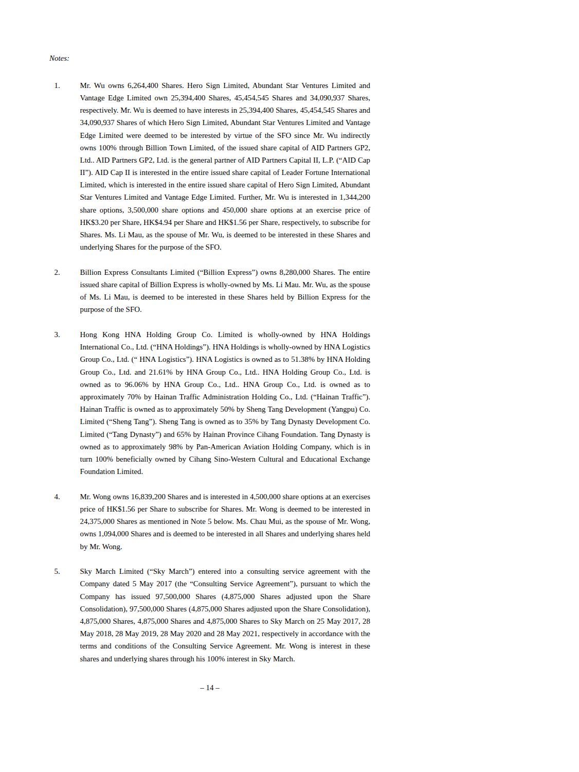Notes:
1. Mr. Wu owns 6,264,400 Shares. Hero Sign Limited, Abundant Star Ventures Limited and Vantage Edge Limited own 25,394,400 Shares, 45,454,545 Shares and 34,090,937 Shares, respectively. Mr. Wu is deemed to have interests in 25,394,400 Shares, 45,454,545 Shares and 34,090,937 Shares of which Hero Sign Limited, Abundant Star Ventures Limited and Vantage Edge Limited were deemed to be interested by virtue of the SFO since Mr. Wu indirectly owns 100% through Billion Town Limited, of the issued share capital of AID Partners GP2, Ltd.. AID Partners GP2, Ltd. is the general partner of AID Partners Capital II, L.P. (“AID Cap II”). AID Cap II is interested in the entire issued share capital of Leader Fortune International Limited, which is interested in the entire issued share capital of Hero Sign Limited, Abundant Star Ventures Limited and Vantage Edge Limited. Further, Mr. Wu is interested in 1,344,200 share options, 3,500,000 share options and 450,000 share options at an exercise price of HK$3.20 per Share, HK$4.94 per Share and HK$1.56 per Share, respectively, to subscribe for Shares. Ms. Li Mau, as the spouse of Mr. Wu, is deemed to be interested in these Shares and underlying Shares for the purpose of the SFO.
2. Billion Express Consultants Limited (“Billion Express”) owns 8,280,000 Shares. The entire issued share capital of Billion Express is wholly-owned by Ms. Li Mau. Mr. Wu, as the spouse of Ms. Li Mau, is deemed to be interested in these Shares held by Billion Express for the purpose of the SFO.
3. Hong Kong HNA Holding Group Co. Limited is wholly-owned by HNA Holdings International Co., Ltd. (“HNA Holdings”). HNA Holdings is wholly-owned by HNA Logistics Group Co., Ltd. (“ HNA Logistics”). HNA Logistics is owned as to 51.38% by HNA Holding Group Co., Ltd. and 21.61% by HNA Group Co., Ltd.. HNA Holding Group Co., Ltd. is owned as to 96.06% by HNA Group Co., Ltd.. HNA Group Co., Ltd. is owned as to approximately 70% by Hainan Traffic Administration Holding Co., Ltd. (“Hainan Traffic”). Hainan Traffic is owned as to approximately 50% by Sheng Tang Development (Yangpu) Co. Limited (“Sheng Tang”). Sheng Tang is owned as to 35% by Tang Dynasty Development Co. Limited (“Tang Dynasty”) and 65% by Hainan Province Cihang Foundation. Tang Dynasty is owned as to approximately 98% by Pan-American Aviation Holding Company, which is in turn 100% beneficially owned by Cihang Sino-Western Cultural and Educational Exchange Foundation Limited.
4. Mr. Wong owns 16,839,200 Shares and is interested in 4,500,000 share options at an exercises price of HK$1.56 per Share to subscribe for Shares. Mr. Wong is deemed to be interested in 24,375,000 Shares as mentioned in Note 5 below. Ms. Chau Mui, as the spouse of Mr. Wong, owns 1,094,000 Shares and is deemed to be interested in all Shares and underlying shares held by Mr. Wong.
5. Sky March Limited (“Sky March”) entered into a consulting service agreement with the Company dated 5 May 2017 (the “Consulting Service Agreement”), pursuant to which the Company has issued 97,500,000 Shares (4,875,000 Shares adjusted upon the Share Consolidation), 97,500,000 Shares (4,875,000 Shares adjusted upon the Share Consolidation), 4,875,000 Shares, 4,875,000 Shares and 4,875,000 Shares to Sky March on 25 May 2017, 28 May 2018, 28 May 2019, 28 May 2020 and 28 May 2021, respectively in accordance with the terms and conditions of the Consulting Service Agreement. Mr. Wong is interest in these shares and underlying shares through his 100% interest in Sky March.
– 14 –